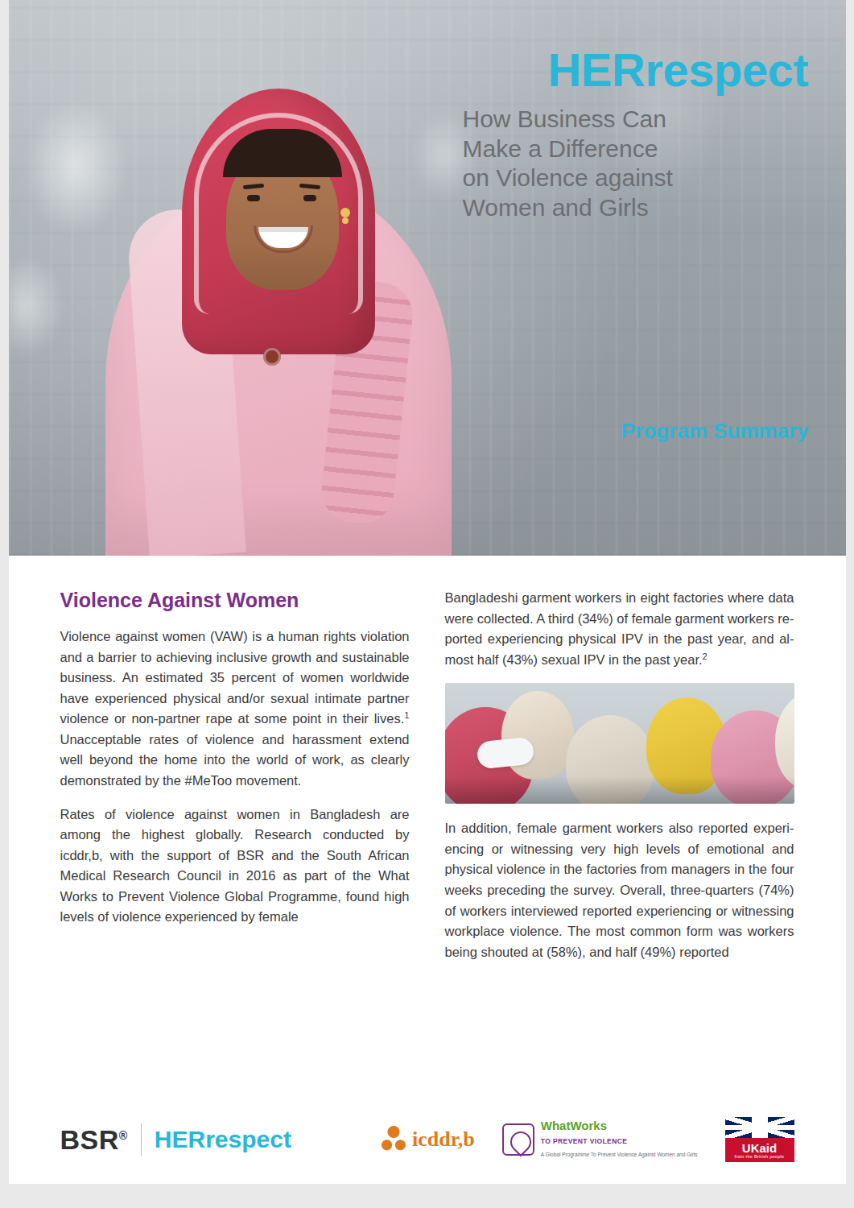HERrespect
How Business Can
Make a Difference
on Violence against
Women and Girls
Program Summary
Violence Against Women
Violence against women (VAW) is a human rights violation and a barrier to achieving inclusive growth and sustainable business. An estimated 35 percent of women worldwide have experienced physical and/or sexual intimate partner violence or non-partner rape at some point in their lives.1 Unacceptable rates of violence and harassment extend well beyond the home into the world of work, as clearly demonstrated by the #MeToo movement.
Rates of violence against women in Bangladesh are among the highest globally. Research conducted by icddr,b, with the support of BSR and the South African Medical Research Council in 2016 as part of the What Works to Prevent Violence Global Programme, found high levels of violence experienced by female
Bangladeshi garment workers in eight factories where data were collected. A third (34%) of female garment workers reported experiencing physical IPV in the past year, and almost half (43%) sexual IPV in the past year.2
In addition, female garment workers also reported experiencing or witnessing very high levels of emotional and physical violence in the factories from managers in the four weeks preceding the survey. Overall, three-quarters (74%) of workers interviewed reported experiencing or witnessing workplace violence. The most common form was workers being shouted at (58%), and half (49%) reported
BSR® HERrespect
icddr,b
WhatWorks
TO PREVENT VIOLENCE
A Global Programme To Prevent Violence Against Women and Girls
UKaid from the British people